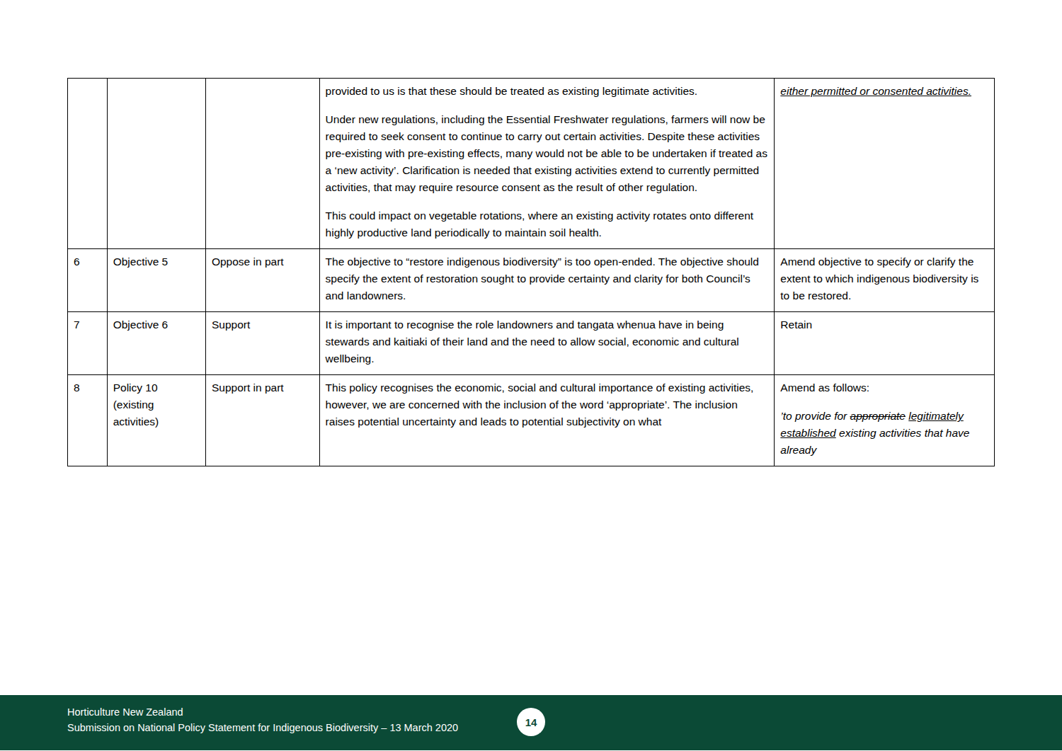| | | | provided to us is that these should be treated as existing legitimate activities. Under new regulations, including the Essential Freshwater regulations, farmers will now be required to seek consent to continue to carry out certain activities. Despite these activities pre-existing with pre-existing effects, many would not be able to be undertaken if treated as a ‘new activity’. Clarification is needed that existing activities extend to currently permitted activities, that may require resource consent as the result of other regulation. This could impact on vegetable rotations, where an existing activity rotates onto different highly productive land periodically to maintain soil health. | either permitted or consented activities. |
| 6 | Objective 5 | Oppose in part | The objective to “restore indigenous biodiversity” is too open-ended. The objective should specify the extent of restoration sought to provide certainty and clarity for both Council’s and landowners. | Amend objective to specify or clarify the extent to which indigenous biodiversity is to be restored. |
| 7 | Objective 6 | Support | It is important to recognise the role landowners and tangata whenua have in being stewards and kaitiaki of their land and the need to allow social, economic and cultural wellbeing. | Retain |
| 8 | Policy 10 (existing activities) | Support in part | This policy recognises the economic, social and cultural importance of existing activities, however, we are concerned with the inclusion of the word ‘appropriate’. The inclusion raises potential uncertainty and leads to potential subjectivity on what | Amend as follows: ’to provide for appropriate legitimately established existing activities that have already |
Horticulture New Zealand
Submission on National Policy Statement for Indigenous Biodiversity – 13 March 2020
14